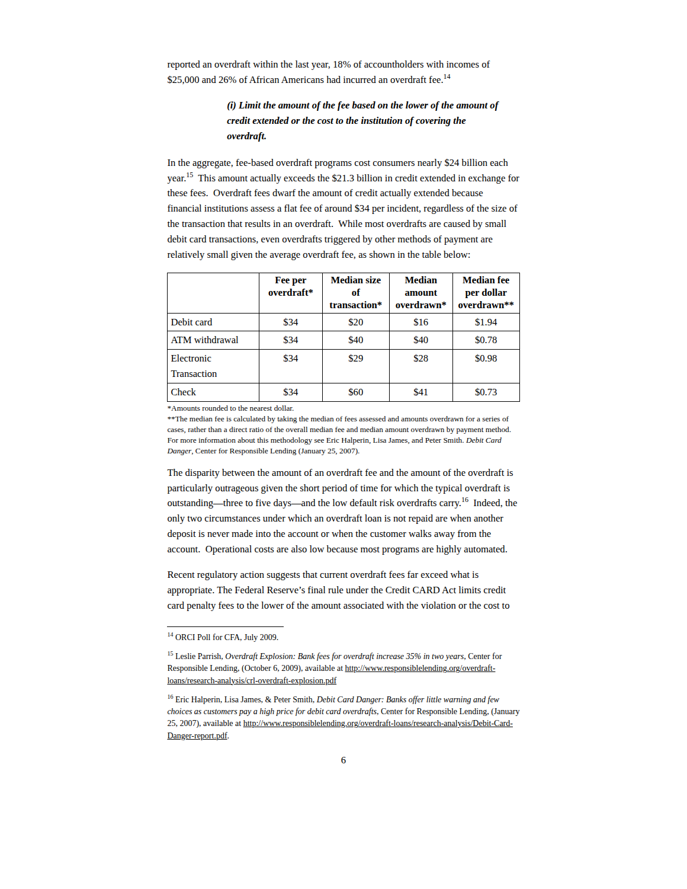reported an overdraft within the last year, 18% of accountholders with incomes of $25,000 and 26% of African Americans had incurred an overdraft fee.14
(i) Limit the amount of the fee based on the lower of the amount of credit extended or the cost to the institution of covering the overdraft.
In the aggregate, fee-based overdraft programs cost consumers nearly $24 billion each year.15 This amount actually exceeds the $21.3 billion in credit extended in exchange for these fees. Overdraft fees dwarf the amount of credit actually extended because financial institutions assess a flat fee of around $34 per incident, regardless of the size of the transaction that results in an overdraft. While most overdrafts are caused by small debit card transactions, even overdrafts triggered by other methods of payment are relatively small given the average overdraft fee, as shown in the table below:
| | Fee per overdraft* | Median size of transaction* | Median amount overdrawn* | Median fee per dollar overdrawn** |
| --- | --- | --- | --- | --- |
| Debit card | $34 | $20 | $16 | $1.94 |
| ATM withdrawal | $34 | $40 | $40 | $0.78 |
| Electronic Transaction | $34 | $29 | $28 | $0.98 |
| Check | $34 | $60 | $41 | $0.73 |
*Amounts rounded to the nearest dollar.
**The median fee is calculated by taking the median of fees assessed and amounts overdrawn for a series of cases, rather than a direct ratio of the overall median fee and median amount overdrawn by payment method. For more information about this methodology see Eric Halperin, Lisa James, and Peter Smith. Debit Card Danger, Center for Responsible Lending (January 25, 2007).
The disparity between the amount of an overdraft fee and the amount of the overdraft is particularly outrageous given the short period of time for which the typical overdraft is outstanding—three to five days—and the low default risk overdrafts carry.16 Indeed, the only two circumstances under which an overdraft loan is not repaid are when another deposit is never made into the account or when the customer walks away from the account. Operational costs are also low because most programs are highly automated.
Recent regulatory action suggests that current overdraft fees far exceed what is appropriate. The Federal Reserve’s final rule under the Credit CARD Act limits credit card penalty fees to the lower of the amount associated with the violation or the cost to
14 ORCI Poll for CFA, July 2009.
15 Leslie Parrish, Overdraft Explosion: Bank fees for overdraft increase 35% in two years, Center for Responsible Lending, (October 6, 2009), available at http://www.responsiblelending.org/overdraft-loans/research-analysis/crl-overdraft-explosion.pdf
16 Eric Halperin, Lisa James, & Peter Smith, Debit Card Danger: Banks offer little warning and few choices as customers pay a high price for debit card overdrafts, Center for Responsible Lending, (January 25, 2007), available at http://www.responsiblelending.org/overdraft-loans/research-analysis/Debit-Card-Danger-report.pdf.
6